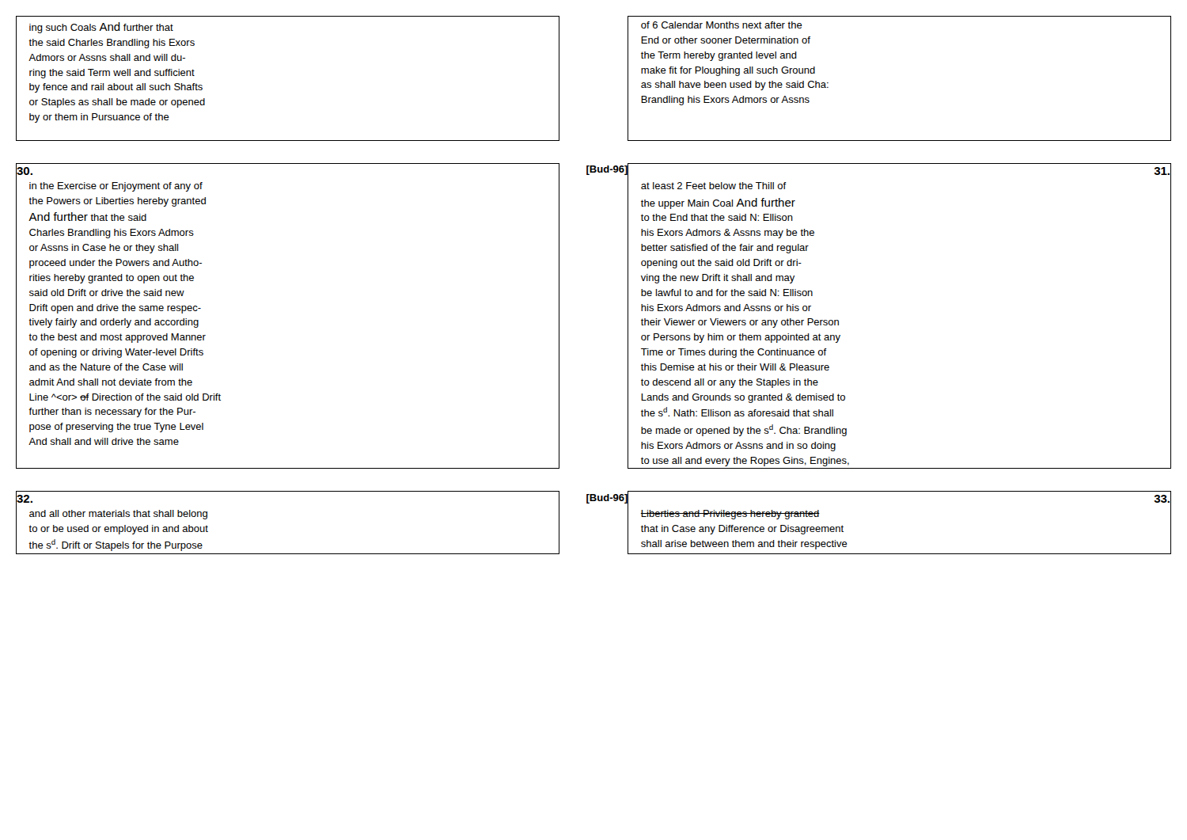| ing such Coals And further that the said Charles Brandling his Exors Admors or Assns shall and will du- ring the said Term well and sufficient by fence and rail about all such Shafts or Staples as shall be made or opened by or them in Pursuance of the | | of 6 Calendar Months next after the End or other sooner Determination of the Term hereby granted level and make fit for Ploughing all such Ground as shall have been used by the said Cha: Brandling his Exors Admors or Assns |
| 30. in the Exercise or Enjoyment of any of the Powers or Liberties hereby granted And further that the said Charles Brandling his Exors Admors or Assns in Case he or they shall proceed under the Powers and Autho- rities hereby granted to open out the said old Drift or drive the said new Drift open and drive the same respec- tively fairly and orderly and according to the best and most approved Manner of opening or driving Water-level Drifts and as the Nature of the Case will admit And shall not deviate from the Line ^<or> of Direction of the said old Drift further than is necessary for the Pur- pose of preserving the true Tyne Level And shall and will drive the same | [Bud-96] | 31. at least 2 Feet below the Thill of the upper Main Coal And further to the End that the said N: Ellison his Exors Admors & Assns may be the better satisfied of the fair and regular opening out the said old Drift or dri- ving the new Drift it shall and may be lawful to and for the said N: Ellison his Exors Admors and Assns or his or their Viewer or Viewers or any other Person or Persons by him or them appointed at any Time or Times during the Continuance of this Demise at his or their Will & Pleasure to descend all or any the Staples in the Lands and Grounds so granted & demised to the s d . Nath: Ellison as aforesaid that shall be made or opened by the s d . Cha: Brandling his Exors Admors or Assns and in so doing to use all and every the Ropes Gins, Engines, |
| 32. and all other materials that shall belong to or be used or employed in and about the s d . Drift or Stapels for the Purpose | [Bud-96] | 33. Liberties and Privileges hereby granted that in Case any Difference or Disagreement shall arise between them and their respective |